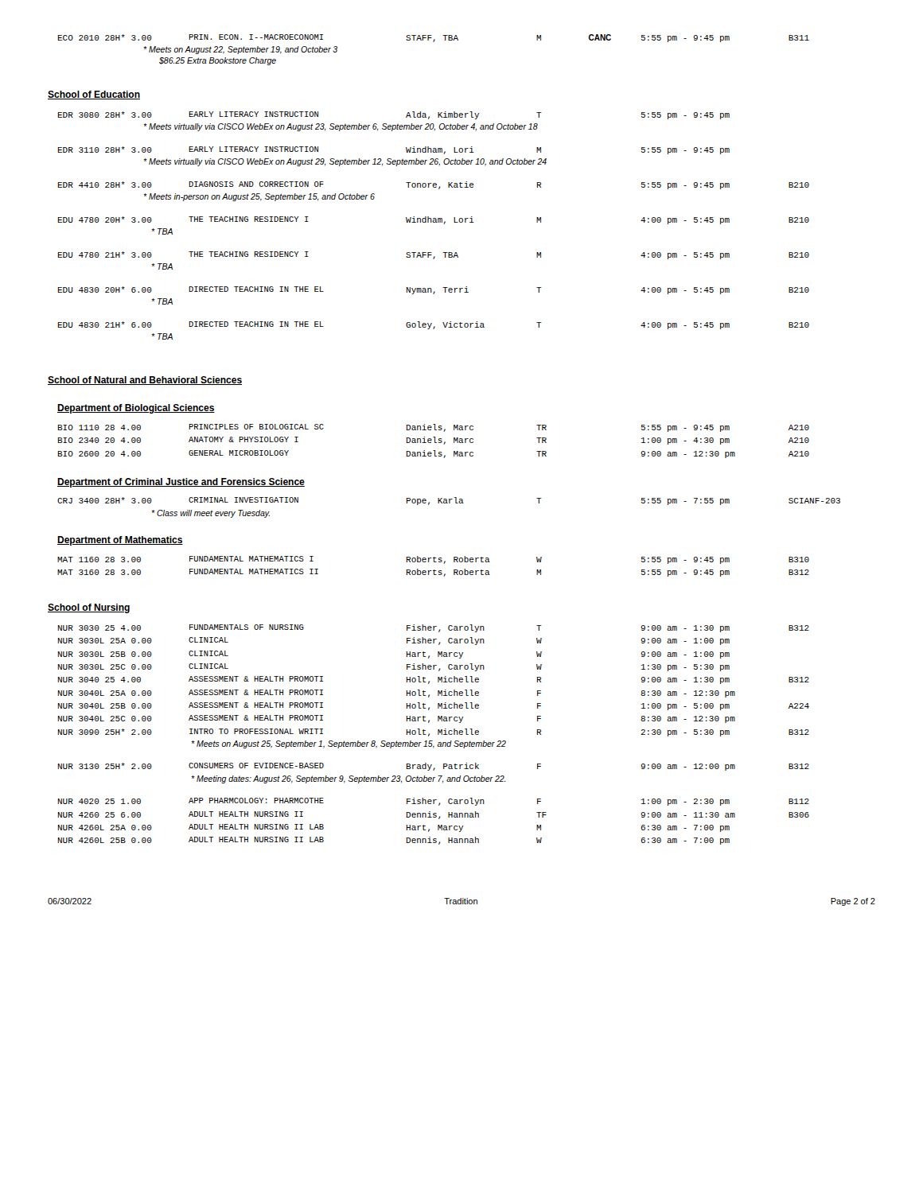| ECO 2010 28H* 3.00 | PRIN. ECON. I--MACROECONOMI | STAFF, TBA | M | CANC | 5:55 pm - 9:45 pm | B311 |
* Meets on August 22, September 19, and October 3
$86.25 Extra Bookstore Charge
School of Education
| EDR 3080 28H* 3.00 | EARLY LITERACY INSTRUCTION | Alda, Kimberly | T | | 5:55 pm - 9:45 pm | |
* Meets virtually via CISCO WebEx on August 23, September 6, September 20, October 4, and October 18
| EDR 3110 28H* 3.00 | EARLY LITERACY INSTRUCTION | Windham, Lori | M | | 5:55 pm - 9:45 pm | |
* Meets virtually via CISCO WebEx on August 29, September 12, September 26, October 10, and October 24
| EDR 4410 28H* 3.00 | DIAGNOSIS AND CORRECTION OF | Tonore, Katie | R | | 5:55 pm - 9:45 pm | B210 |
* Meets in-person on August 25, September 15, and October 6
| EDU 4780 20H* 3.00 | THE TEACHING RESIDENCY I | Windham, Lori | M | | 4:00 pm - 5:45 pm | B210 |
* TBA
| EDU 4780 21H* 3.00 | THE TEACHING RESIDENCY I | STAFF, TBA | M | | 4:00 pm - 5:45 pm | B210 |
* TBA
| EDU 4830 20H* 6.00 | DIRECTED TEACHING IN THE EL | Nyman, Terri | T | | 4:00 pm - 5:45 pm | B210 |
* TBA
| EDU 4830 21H* 6.00 | DIRECTED TEACHING IN THE EL | Goley, Victoria | T | | 4:00 pm - 5:45 pm | B210 |
* TBA
School of Natural and Behavioral Sciences
Department of Biological Sciences
| BIO 1110 28 4.00 | PRINCIPLES OF BIOLOGICAL SC | Daniels, Marc | TR | | 5:55 pm - 9:45 pm | A210 |
| BIO 2340 20 4.00 | ANATOMY & PHYSIOLOGY I | Daniels, Marc | TR | | 1:00 pm - 4:30 pm | A210 |
| BIO 2600 20 4.00 | GENERAL MICROBIOLOGY | Daniels, Marc | TR | | 9:00 am - 12:30 pm | A210 |
Department of Criminal Justice and Forensics Science
| CRJ 3400 28H* 3.00 | CRIMINAL INVESTIGATION | Pope, Karla | T | | 5:55 pm - 7:55 pm | SCIANF-203 |
* Class will meet every Tuesday.
Department of Mathematics
| MAT 1160 28 3.00 | FUNDAMENTAL MATHEMATICS I | Roberts, Roberta | W | | 5:55 pm - 9:45 pm | B310 |
| MAT 3160 28 3.00 | FUNDAMENTAL MATHEMATICS II | Roberts, Roberta | M | | 5:55 pm - 9:45 pm | B312 |
School of Nursing
| NUR 3030 25 4.00 | FUNDAMENTALS OF NURSING | Fisher, Carolyn | T | | 9:00 am - 1:30 pm | B312 |
| NUR 3030L 25A 0.00 | CLINICAL | Fisher, Carolyn | W | | 9:00 am - 1:00 pm | |
| NUR 3030L 25B 0.00 | CLINICAL | Hart, Marcy | W | | 9:00 am - 1:00 pm | |
| NUR 3030L 25C 0.00 | CLINICAL | Fisher, Carolyn | W | | 1:30 pm - 5:30 pm | |
| NUR 3040 25 4.00 | ASSESSMENT & HEALTH PROMOTI | Holt, Michelle | R | | 9:00 am - 1:30 pm | B312 |
| NUR 3040L 25A 0.00 | ASSESSMENT & HEALTH PROMOTI | Holt, Michelle | F | | 8:30 am - 12:30 pm | |
| NUR 3040L 25B 0.00 | ASSESSMENT & HEALTH PROMOTI | Holt, Michelle | F | | 1:00 pm - 5:00 pm | A224 |
| NUR 3040L 25C 0.00 | ASSESSMENT & HEALTH PROMOTI | Hart, Marcy | F | | 8:30 am - 12:30 pm | |
| NUR 3090 25H* 2.00 | INTRO TO PROFESSIONAL WRITI | Holt, Michelle | R | | 2:30 pm - 5:30 pm | B312 |
* Meets on August 25, September 1, September 8, September 15, and September 22
| NUR 3130 25H* 2.00 | CONSUMERS OF EVIDENCE-BASED | Brady, Patrick | F | | 9:00 am - 12:00 pm | B312 |
* Meeting dates: August 26, September 9, September 23, October 7, and October 22.
| NUR 4020 25 1.00 | APP PHARMCOLOGY: PHARMCOTHE | Fisher, Carolyn | F | | 1:00 pm - 2:30 pm | B112 |
| NUR 4260 25 6.00 | ADULT HEALTH NURSING II | Dennis, Hannah | TF | | 9:00 am - 11:30 am | B306 |
| NUR 4260L 25A 0.00 | ADULT HEALTH NURSING II LAB | Hart, Marcy | M | | 6:30 am - 7:00 pm | |
| NUR 4260L 25B 0.00 | ADULT HEALTH NURSING II LAB | Dennis, Hannah | W | | 6:30 am - 7:00 pm | |
06/30/2022 Tradition Page 2 of 2